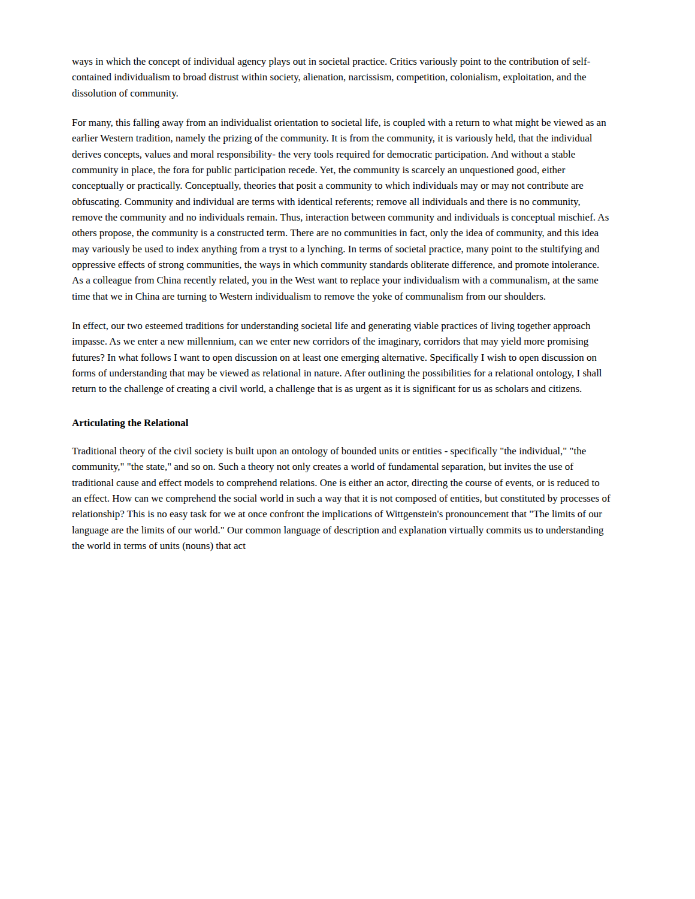ways in which the concept of individual agency plays out in societal practice. Critics variously point to the contribution of self-contained individualism to broad distrust within society, alienation, narcissism, competition, colonialism, exploitation, and the dissolution of community.
For many, this falling away from an individualist orientation to societal life, is coupled with a return to what might be viewed as an earlier Western tradition, namely the prizing of the community. It is from the community, it is variously held, that the individual derives concepts, values and moral responsibility- the very tools required for democratic participation. And without a stable community in place, the fora for public participation recede. Yet, the community is scarcely an unquestioned good, either conceptually or practically. Conceptually, theories that posit a community to which individuals may or may not contribute are obfuscating. Community and individual are terms with identical referents; remove all individuals and there is no community, remove the community and no individuals remain. Thus, interaction between community and individuals is conceptual mischief. As others propose, the community is a constructed term. There are no communities in fact, only the idea of community, and this idea may variously be used to index anything from a tryst to a lynching. In terms of societal practice, many point to the stultifying and oppressive effects of strong communities, the ways in which community standards obliterate difference, and promote intolerance. As a colleague from China recently related, you in the West want to replace your individualism with a communalism, at the same time that we in China are turning to Western individualism to remove the yoke of communalism from our shoulders.
In effect, our two esteemed traditions for understanding societal life and generating viable practices of living together approach impasse. As we enter a new millennium, can we enter new corridors of the imaginary, corridors that may yield more promising futures? In what follows I want to open discussion on at least one emerging alternative. Specifically I wish to open discussion on forms of understanding that may be viewed as relational in nature. After outlining the possibilities for a relational ontology, I shall return to the challenge of creating a civil world, a challenge that is as urgent as it is significant for us as scholars and citizens.
Articulating the Relational
Traditional theory of the civil society is built upon an ontology of bounded units or entities - specifically "the individual," "the community," "the state," and so on. Such a theory not only creates a world of fundamental separation, but invites the use of traditional cause and effect models to comprehend relations. One is either an actor, directing the course of events, or is reduced to an effect. How can we comprehend the social world in such a way that it is not composed of entities, but constituted by processes of relationship? This is no easy task for we at once confront the implications of Wittgenstein's pronouncement that "The limits of our language are the limits of our world." Our common language of description and explanation virtually commits us to understanding the world in terms of units (nouns) that act